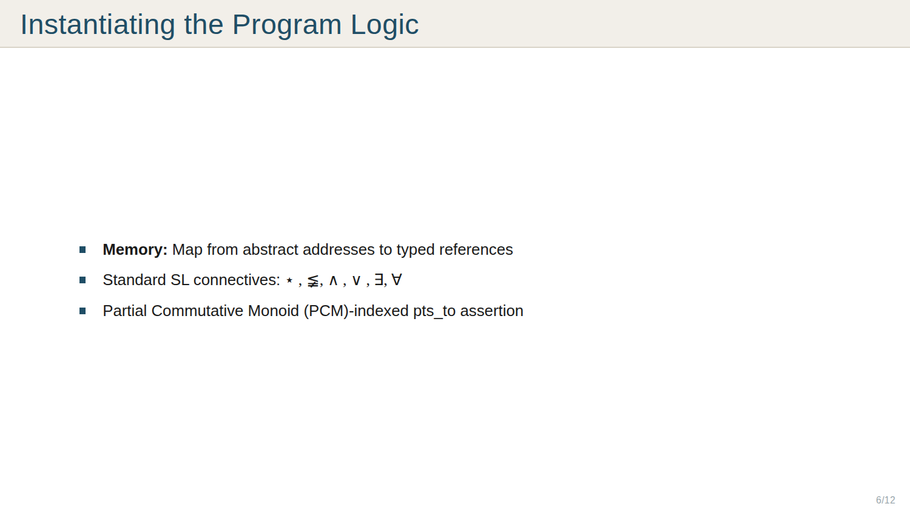Instantiating the Program Logic
Memory: Map from abstract addresses to typed references
Standard SL connectives: ⋆ , ≨, ∧ , ∨ , ∃, ∀
Partial Commutative Monoid (PCM)-indexed pts_to assertion
6/12